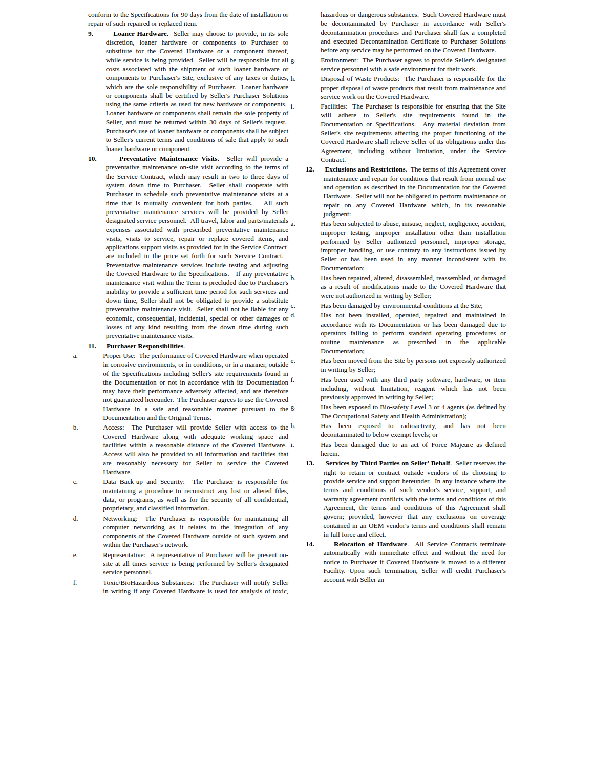conform to the Specifications for 90 days from the date of installation or repair of such repaired or replaced item.
9. Loaner Hardware. Seller may choose to provide, in its sole discretion, loaner hardware or components to Purchaser to substitute for the Covered Hardware or a component thereof, while service is being provided. Seller will be responsible for all costs associated with the shipment of such loaner hardware or components to Purchaser's Site, exclusive of any taxes or duties, which are the sole responsibility of Purchaser. Loaner hardware or components shall be certified by Seller's Purchaser Solutions using the same criteria as used for new hardware or components. Loaner hardware or components shall remain the sole property of Seller, and must be returned within 30 days of Seller's request. Purchaser's use of loaner hardware or components shall be subject to Seller's current terms and conditions of sale that apply to such loaner hardware or component.
10. Preventative Maintenance Visits. Seller will provide a preventative maintenance on-site visit according to the terms of the Service Contract, which may result in two to three days of system down time to Purchaser. Seller shall cooperate with Purchaser to schedule such preventative maintenance visits at a time that is mutually convenient for both parties. All such preventative maintenance services will be provided by Seller designated service personnel. All travel, labor and parts/materials expenses associated with prescribed preventative maintenance visits, visits to service, repair or replace covered items, and applications support visits as provided for in the Service Contract are included in the price set forth for such Service Contract. Preventative maintenance services include testing and adjusting the Covered Hardware to the Specifications. If any preventative maintenance visit within the Term is precluded due to Purchaser's inability to provide a sufficient time period for such services and down time, Seller shall not be obligated to provide a substitute preventative maintenance visit. Seller shall not be liable for any economic, consequential, incidental, special or other damages or losses of any kind resulting from the down time during such preventative maintenance visits.
11. Purchaser Responsibilities.
a. Proper Use: The performance of Covered Hardware when operated in corrosive environments, or in conditions, or in a manner, outside of the Specifications including Seller's site requirements found in the Documentation or not in accordance with its Documentation may have their performance adversely affected, and are therefore not guaranteed hereunder. The Purchaser agrees to use the Covered Hardware in a safe and reasonable manner pursuant to the Documentation and the Original Terms.
b. Access: The Purchaser will provide Seller with access to the Covered Hardware along with adequate working space and facilities within a reasonable distance of the Covered Hardware. Access will also be provided to all information and facilities that are reasonably necessary for Seller to service the Covered Hardware.
c. Data Back-up and Security: The Purchaser is responsible for maintaining a procedure to reconstruct any lost or altered files, data, or programs, as well as for the security of all confidential, proprietary, and classified information.
d. Networking: The Purchaser is responsible for maintaining all computer networking as it relates to the integration of any components of the Covered Hardware outside of such system and within the Purchaser's network.
e. Representative: A representative of Purchaser will be present on-site at all times service is being performed by Seller's designated service personnel.
f. Toxic/BioHazardous Substances: The Purchaser will notify Seller in writing if any Covered Hardware is used for analysis of toxic, hazardous or dangerous substances. Such Covered Hardware must be decontaminated by Purchaser in accordance with Seller's decontamination procedures and Purchaser shall fax a completed and executed Decontamination Certificate to Purchaser Solutions before any service may be performed on the Covered Hardware.
g. Environment: The Purchaser agrees to provide Seller's designated service personnel with a safe environment for their work.
h. Disposal of Waste Products: The Purchaser is responsible for the proper disposal of waste products that result from maintenance and service work on the Covered Hardware.
i. Facilities: The Purchaser is responsible for ensuring that the Site will adhere to Seller's site requirements found in the Documentation or Specifications. Any material deviation from Seller's site requirements affecting the proper functioning of the Covered Hardware shall relieve Seller of its obligations under this Agreement, including without limitation, under the Service Contract.
12. Exclusions and Restrictions. The terms of this Agreement cover maintenance and repair for conditions that result from normal use and operation as described in the Documentation for the Covered Hardware. Seller will not be obligated to perform maintenance or repair on any Covered Hardware which, in its reasonable judgment:
a. Has been subjected to abuse, misuse, neglect, negligence, accident, improper testing, improper installation other than installation performed by Seller authorized personnel, improper storage, improper handling, or use contrary to any instructions issued by Seller or has been used in any manner inconsistent with its Documentation:
b. Has been repaired, altered, disassembled, reassembled, or damaged as a result of modifications made to the Covered Hardware that were not authorized in writing by Seller;
c. Has been damaged by environmental conditions at the Site;
d. Has not been installed, operated, repaired and maintained in accordance with its Documentation or has been damaged due to operators failing to perform standard operating procedures or routine maintenance as prescribed in the applicable Documentation;
e. Has been moved from the Site by persons not expressly authorized in writing by Seller;
f. Has been used with any third party software, hardware, or item including, without limitation, reagent which has not been previously approved in writing by Seller;
g. Has been exposed to Bio-safety Level 3 or 4 agents (as defined by The Occupational Safety and Health Administration);
h. Has been exposed to radioactivity, and has not been decontaminated to below exempt levels; or
i. Has been damaged due to an act of Force Majeure as defined herein.
13. Services by Third Parties on Seller' Behalf. Seller reserves the right to retain or contract outside vendors of its choosing to provide service and support hereunder. In any instance where the terms and conditions of such vendor's service, support, and warranty agreement conflicts with the terms and conditions of this Agreement, the terms and conditions of this Agreement shall govern; provided, however that any exclusions on coverage contained in an OEM vendor's terms and conditions shall remain in full force and effect.
14. Relocation of Hardware. All Service Contracts terminate automatically with immediate effect and without the need for notice to Purchaser if Covered Hardware is moved to a different Facility. Upon such termination, Seller will credit Purchaser's account with Seller an